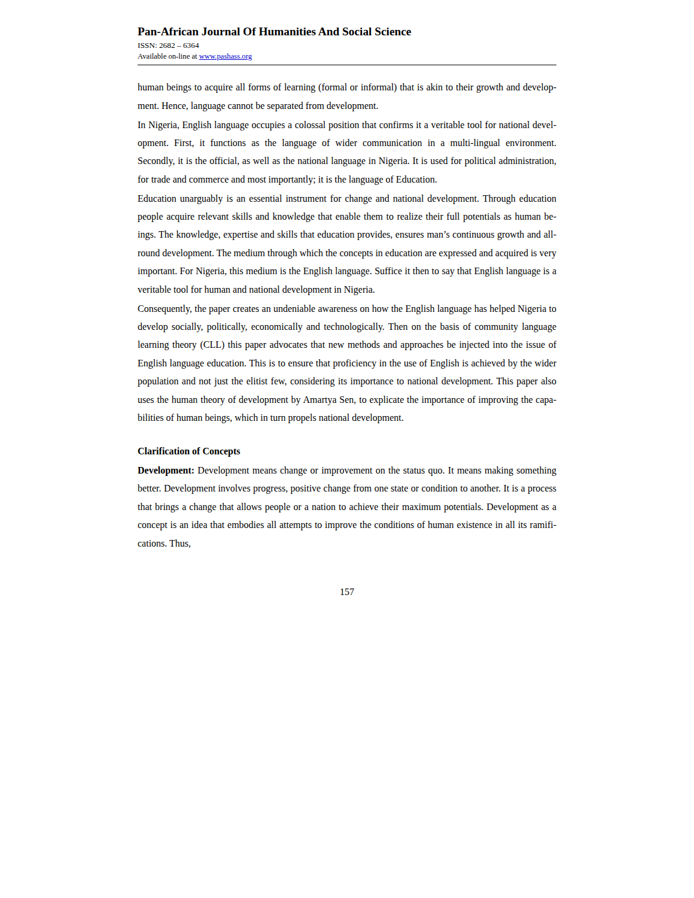Pan-African Journal Of Humanities And Social Science
ISSN: 2682 – 6364
Available on-line at www.pashass.org
human beings to acquire all forms of learning (formal or informal) that is akin to their growth and development. Hence, language cannot be separated from development.
In Nigeria, English language occupies a colossal position that confirms it a veritable tool for national development. First, it functions as the language of wider communication in a multi-lingual environment. Secondly, it is the official, as well as the national language in Nigeria. It is used for political administration, for trade and commerce and most importantly; it is the language of Education.
Education unarguably is an essential instrument for change and national development. Through education people acquire relevant skills and knowledge that enable them to realize their full potentials as human beings. The knowledge, expertise and skills that education provides, ensures man’s continuous growth and all-round development. The medium through which the concepts in education are expressed and acquired is very important. For Nigeria, this medium is the English language. Suffice it then to say that English language is a veritable tool for human and national development in Nigeria.
Consequently, the paper creates an undeniable awareness on how the English language has helped Nigeria to develop socially, politically, economically and technologically. Then on the basis of community language learning theory (CLL) this paper advocates that new methods and approaches be injected into the issue of English language education. This is to ensure that proficiency in the use of English is achieved by the wider population and not just the elitist few, considering its importance to national development. This paper also uses the human theory of development by Amartya Sen, to explicate the importance of improving the capabilities of human beings, which in turn propels national development.
Clarification of Concepts
Development: Development means change or improvement on the status quo. It means making something better. Development involves progress, positive change from one state or condition to another. It is a process that brings a change that allows people or a nation to achieve their maximum potentials. Development as a concept is an idea that embodies all attempts to improve the conditions of human existence in all its ramifications. Thus,
157